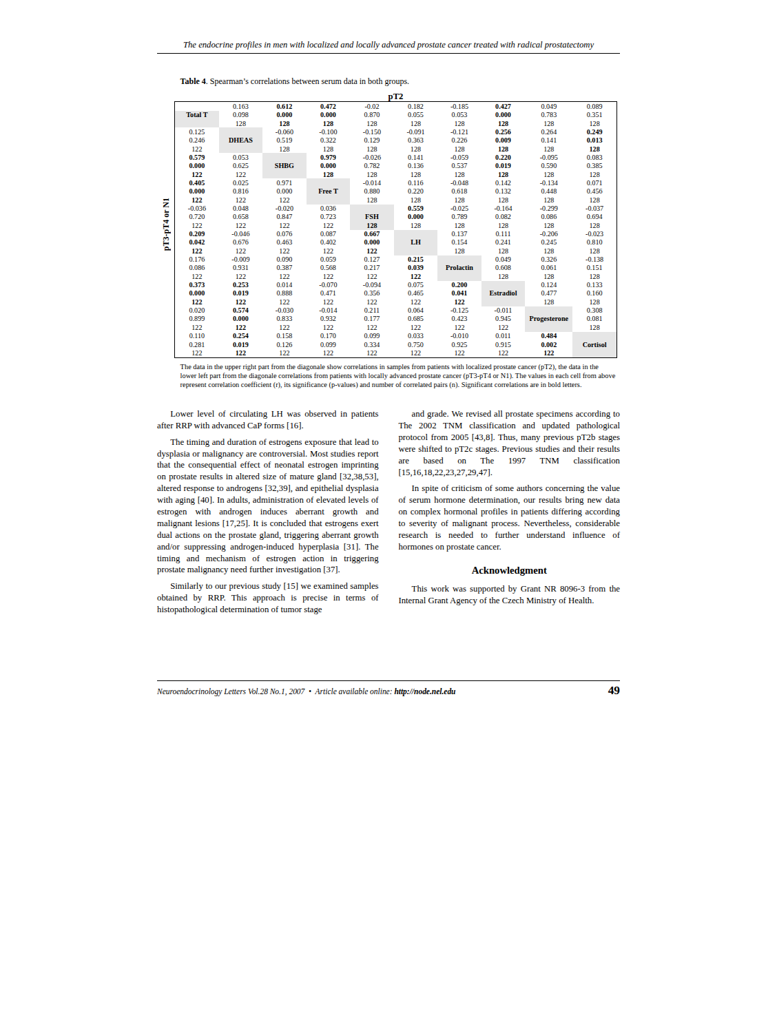The endocrine profiles in men with localized and locally advanced prostate cancer treated with radical prostatectomy
Table 4. Spearman’s correlations between serum data in both groups.
pT3-pT4 or N1
| pT2 |
| | 0.163 | 0.612 | 0.472 | -0.02 | 0.182 | -0.185 | 0.427 | 0.049 | 0.089 |
| Total T | 0.098 | 0.000 | 0.000 | 0.870 | 0.055 | 0.053 | 0.000 | 0.783 | 0.351 |
| | 128 | 128 | 128 | 128 | 128 | 128 | 128 | 128 | 128 |
| 0.125 | | -0.060 | -0.100 | -0.150 | -0.091 | -0.121 | 0.256 | 0.264 | 0.249 |
| 0.246 | DHEAS | 0.519 | 0.322 | 0.129 | 0.363 | 0.226 | 0.009 | 0.141 | 0.013 |
| 122 | | 128 | 128 | 128 | 128 | 128 | 128 | 128 | 128 |
| 0.579 | 0.053 | | 0.979 | -0.026 | 0.141 | -0.059 | 0.220 | -0.095 | 0.083 |
| 0.000 | 0.625 | SHBG | 0.000 | 0.782 | 0.136 | 0.537 | 0.019 | 0.590 | 0.385 |
| 122 | 122 | | 128 | 128 | 128 | 128 | 128 | 128 | 128 |
| 0.405 | 0.025 | 0.971 | | -0.014 | 0.116 | -0.048 | 0.142 | -0.134 | 0.071 |
| 0.000 | 0.816 | 0.000 | Free T | 0.880 | 0.220 | 0.618 | 0.132 | 0.448 | 0.456 |
| 122 | 122 | 122 | | 128 | 128 | 128 | 128 | 128 | 128 |
| -0.036 | 0.048 | -0.020 | 0.036 | | 0.559 | -0.025 | -0.164 | -0.299 | -0.037 |
| 0.720 | 0.658 | 0.847 | 0.723 | FSH | 0.000 | 0.789 | 0.082 | 0.086 | 0.694 |
| 122 | 122 | 122 | 122 | 128 | 128 | 128 | 128 | 128 | 128 |
| 0.209 | -0.046 | 0.076 | 0.087 | 0.667 | | 0.137 | 0.111 | -0.206 | -0.023 |
| 0.042 | 0.676 | 0.463 | 0.402 | 0.000 | LH | 0.154 | 0.241 | 0.245 | 0.810 |
| 122 | 122 | 122 | 122 | 122 | | 128 | 128 | 128 | 128 |
| 0.176 | -0.009 | 0.090 | 0.059 | 0.127 | 0.215 | | 0.049 | 0.326 | -0.138 |
| 0.086 | 0.931 | 0.387 | 0.568 | 0.217 | 0.039 | Prolactin | 0.608 | 0.061 | 0.151 |
| 122 | 122 | 122 | 122 | 122 | 122 | | 128 | 128 | 128 |
| 0.373 | 0.253 | 0.014 | -0.070 | -0.094 | 0.075 | 0.200 | | 0.124 | 0.133 |
| 0.000 | 0.019 | 0.888 | 0.471 | 0.356 | 0.465 | 0.041 | Estradiol | 0.477 | 0.160 |
| 122 | 122 | 122 | 122 | 122 | 122 | 122 | | 128 | 128 |
| 0.020 | 0.574 | -0.030 | -0.014 | 0.211 | 0.064 | -0.125 | -0.011 | | 0.308 |
| 0.899 | 0.000 | 0.833 | 0.932 | 0.177 | 0.685 | 0.423 | 0.945 | Progesterone | 0.081 |
| 122 | 122 | 122 | 122 | 122 | 122 | 122 | 122 | | 128 |
| 0.110 | 0.254 | 0.158 | 0.170 | 0.099 | 0.033 | -0.010 | 0.011 | 0.484 | |
| 0.281 | 0.019 | 0.126 | 0.099 | 0.334 | 0.750 | 0.925 | 0.915 | 0.002 | Cortisol |
| 122 | 122 | 122 | 122 | 122 | 122 | 122 | 122 | 122 | |
The data in the upper right part from the diagonale show correlations in samples from patients with localized prostate cancer (pT2), the data in the lower left part from the diagonale correlations from patients with locally advanced prostate cancer (pT3-pT4 or N1). The values in each cell from above represent correlation coefficient (r), its significance (p-values) and number of correlated pairs (n). Significant correlations are in bold letters.
Lower level of circulating LH was observed in patients after RRP with advanced CaP forms [16].
The timing and duration of estrogens exposure that lead to dysplasia or malignancy are controversial. Most studies report that the consequential effect of neonatal estrogen imprinting on prostate results in altered size of mature gland [32,38,53], altered response to androgens [32,39], and epithelial dysplasia with aging [40]. In adults, administration of elevated levels of estrogen with androgen induces aberrant growth and malignant lesions [17,25]. It is concluded that estrogens exert dual actions on the prostate gland, triggering aberrant growth and/or suppressing androgen-induced hyperplasia [31]. The timing and mechanism of estrogen action in triggering prostate malignancy need further investigation [37].
Similarly to our previous study [15] we examined samples obtained by RRP. This approach is precise in terms of histopathological determination of tumor stage
and grade. We revised all prostate specimens according to The 2002 TNM classification and updated pathological protocol from 2005 [43,8]. Thus, many previous pT2b stages were shifted to pT2c stages. Previous studies and their results are based on The 1997 TNM classification [15,16,18,22,23,27,29,47].
In spite of criticism of some authors concerning the value of serum hormone determination, our results bring new data on complex hormonal profiles in patients differing according to severity of malignant process. Nevertheless, considerable research is needed to further understand influence of hormones on prostate cancer.
Acknowledgment
This work was supported by Grant NR 8096-3 from the Internal Grant Agency of the Czech Ministry of Health.
Neuroendocrinology Letters Vol.28 No.1, 2007 • Article available online: http://node.nel.edu
49